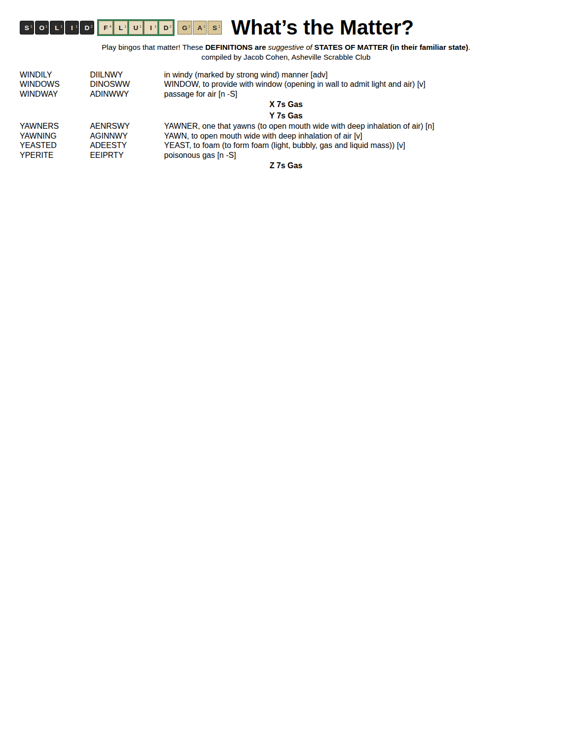S1 O1 L1 I1 D2 F4 L1 U1 I1 D2 G2 A1 S1
What’s the Matter?
Play bingos that matter! These DEFINITIONS are suggestive of STATES OF MATTER (in their familiar state).
compiled by Jacob Cohen, Asheville Scrabble Club
| WINDILY | DIILNWY | in windy (marked by strong wind) manner [adv] |
| WINDOWS | DINOSWW | WINDOW, to provide with window (opening in wall to admit light and air) [v] |
| WINDWAY | ADINWWY | passage for air [n -S] |
| X 7s Gas |
| Y 7s Gas |
| YAWNERS | AENRSWY | YAWNER, one that yawns (to open mouth wide with deep inhalation of air) [n] |
| YAWNING | AGINNWY | YAWN, to open mouth wide with deep inhalation of air [v] |
| YEASTED | ADEESTY | YEAST, to foam (to form foam (light, bubbly, gas and liquid mass)) [v] |
| YPERITE | EEIPRTY | poisonous gas [n -S] |
| Z 7s Gas |